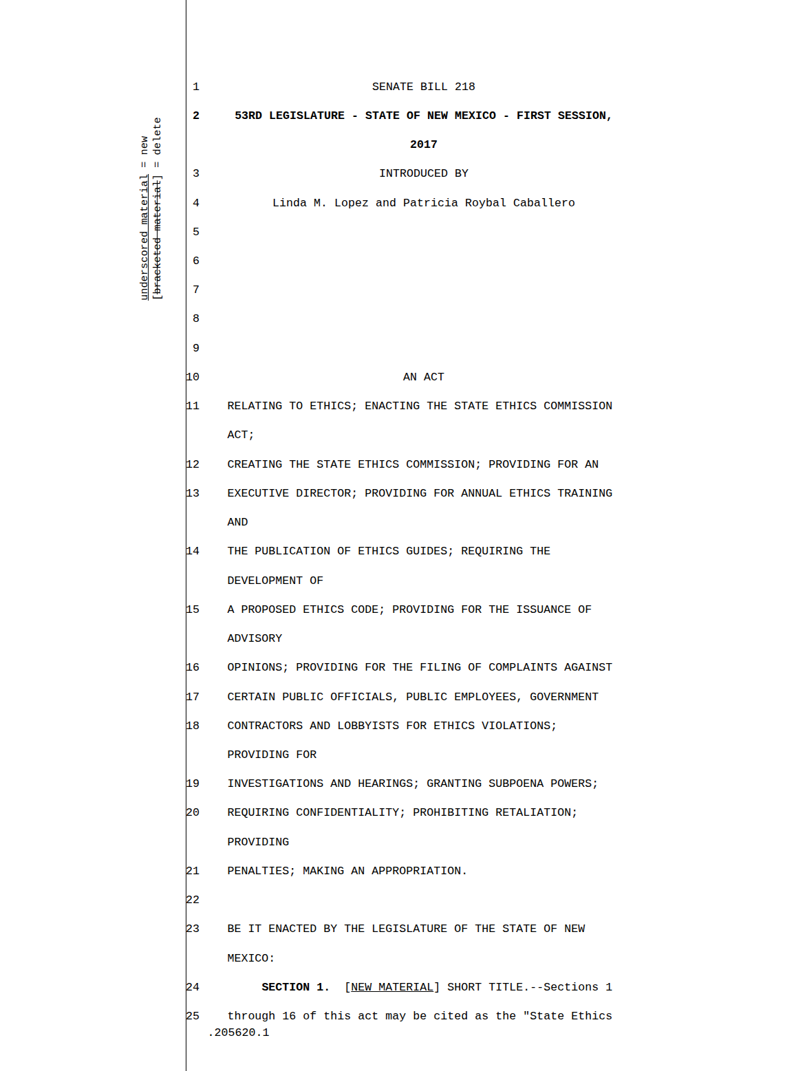underscored material = new
[bracketed material] = delete
SENATE BILL 218
53RD LEGISLATURE - STATE OF NEW MEXICO - FIRST SESSION, 2017
INTRODUCED BY
Linda M. Lopez and Patricia Roybal Caballero
AN ACT
RELATING TO ETHICS; ENACTING THE STATE ETHICS COMMISSION ACT;
CREATING THE STATE ETHICS COMMISSION; PROVIDING FOR AN
EXECUTIVE DIRECTOR; PROVIDING FOR ANNUAL ETHICS TRAINING AND
THE PUBLICATION OF ETHICS GUIDES; REQUIRING THE DEVELOPMENT OF
A PROPOSED ETHICS CODE; PROVIDING FOR THE ISSUANCE OF ADVISORY
OPINIONS; PROVIDING FOR THE FILING OF COMPLAINTS AGAINST
CERTAIN PUBLIC OFFICIALS, PUBLIC EMPLOYEES, GOVERNMENT
CONTRACTORS AND LOBBYISTS FOR ETHICS VIOLATIONS; PROVIDING FOR
INVESTIGATIONS AND HEARINGS; GRANTING SUBPOENA POWERS;
REQUIRING CONFIDENTIALITY; PROHIBITING RETALIATION; PROVIDING
PENALTIES; MAKING AN APPROPRIATION.
BE IT ENACTED BY THE LEGISLATURE OF THE STATE OF NEW MEXICO:
SECTION 1. [NEW MATERIAL] SHORT TITLE.--Sections 1
through 16 of this act may be cited as the "State Ethics
.205620.1